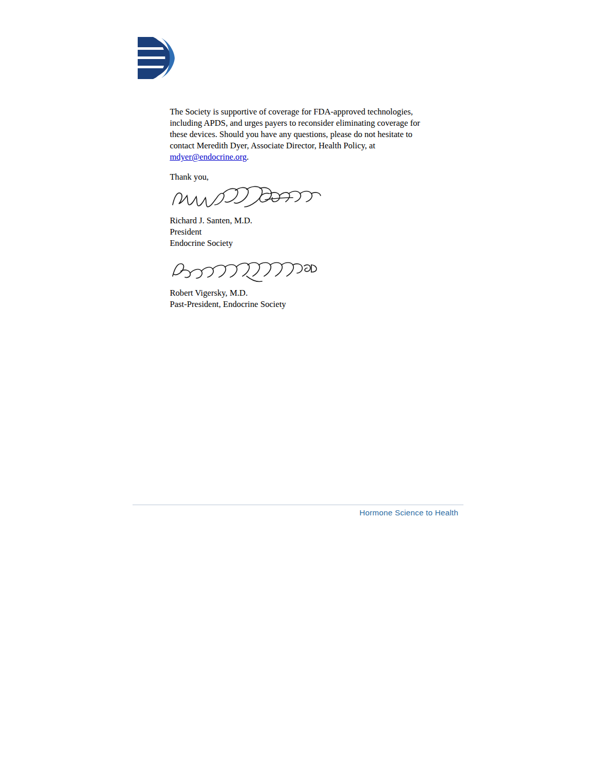The Society is supportive of coverage for FDA-approved technologies, including APDS, and urges payers to reconsider eliminating coverage for these devices. Should you have any questions, please do not hesitate to contact Meredith Dyer, Associate Director, Health Policy, at mdyer@endocrine.org.
Thank you,
Richard J. Santen, M.D.
President
Endocrine Society
Robert Vigersky, M.D.
Past-President, Endocrine Society
Hormone Science to Health